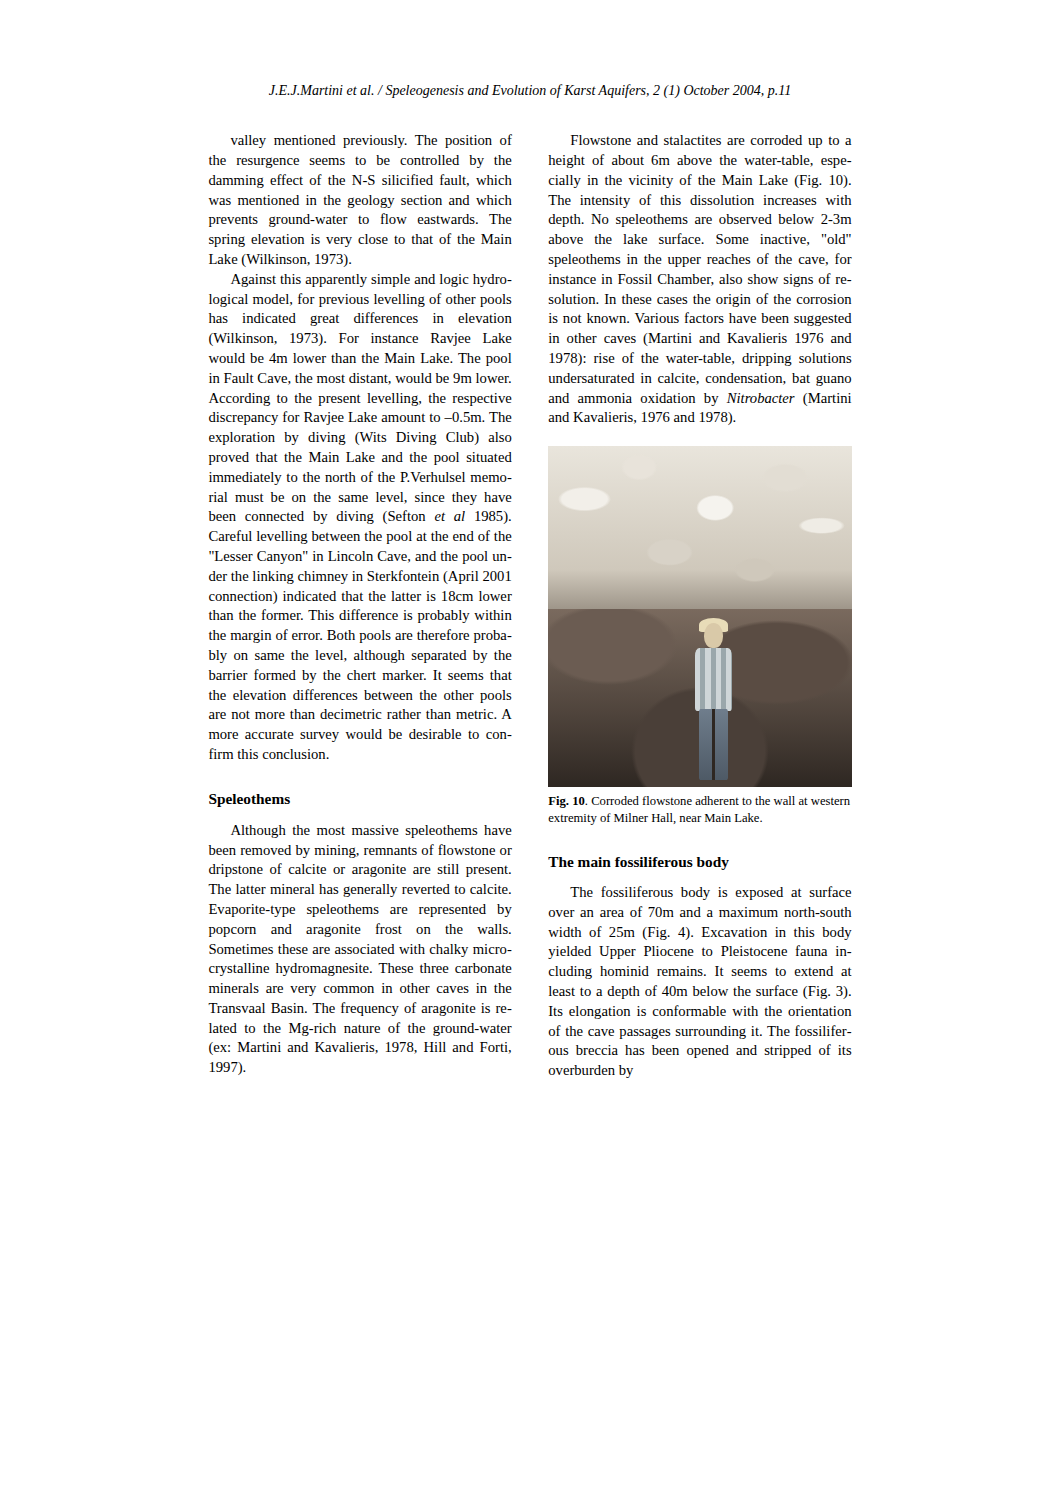J.E.J.Martini et al. / Speleogenesis and Evolution of Karst Aquifers, 2 (1) October 2004, p.11
valley mentioned previously. The position of the resurgence seems to be controlled by the damming effect of the N-S silicified fault, which was mentioned in the geology section and which prevents ground-water to flow eastwards. The spring elevation is very close to that of the Main Lake (Wilkinson, 1973).
Against this apparently simple and logic hydrological model, for previous levelling of other pools has indicated great differences in elevation (Wilkinson, 1973). For instance Ravjee Lake would be 4m lower than the Main Lake. The pool in Fault Cave, the most distant, would be 9m lower. According to the present levelling, the respective discrepancy for Ravjee Lake amount to –0.5m. The exploration by diving (Wits Diving Club) also proved that the Main Lake and the pool situated immediately to the north of the P.Verhulsel memorial must be on the same level, since they have been connected by diving (Sefton et al 1985). Careful levelling between the pool at the end of the "Lesser Canyon" in Lincoln Cave, and the pool under the linking chimney in Sterkfontein (April 2001 connection) indicated that the latter is 18cm lower than the former. This difference is probably within the margin of error. Both pools are therefore probably on same the level, although separated by the barrier formed by the chert marker. It seems that the elevation differences between the other pools are not more than decimetric rather than metric. A more accurate survey would be desirable to confirm this conclusion.
Speleothems
Although the most massive speleothems have been removed by mining, remnants of flowstone or dripstone of calcite or aragonite are still present. The latter mineral has generally reverted to calcite. Evaporite-type speleothems are represented by popcorn and aragonite frost on the walls. Sometimes these are associated with chalky microcrystalline hydromagnesite. These three carbonate minerals are very common in other caves in the Transvaal Basin. The frequency of aragonite is related to the Mg-rich nature of the ground-water (ex: Martini and Kavalieris, 1978, Hill and Forti, 1997).
Flowstone and stalactites are corroded up to a height of about 6m above the water-table, especially in the vicinity of the Main Lake (Fig. 10). The intensity of this dissolution increases with depth. No speleothems are observed below 2-3m above the lake surface. Some inactive, "old" speleothems in the upper reaches of the cave, for instance in Fossil Chamber, also show signs of re-solution. In these cases the origin of the corrosion is not known. Various factors have been suggested in other caves (Martini and Kavalieris 1976 and 1978): rise of the water-table, dripping solutions undersaturated in calcite, condensation, bat guano and ammonia oxidation by Nitrobacter (Martini and Kavalieris, 1976 and 1978).
Fig. 10. Corroded flowstone adherent to the wall at western extremity of Milner Hall, near Main Lake.
The main fossiliferous body
The fossiliferous body is exposed at surface over an area of 70m and a maximum north-south width of 25m (Fig. 4). Excavation in this body yielded Upper Pliocene to Pleistocene fauna including hominid remains. It seems to extend at least to a depth of 40m below the surface (Fig. 3). Its elongation is conformable with the orientation of the cave passages surrounding it. The fossiliferous breccia has been opened and stripped of its overburden by